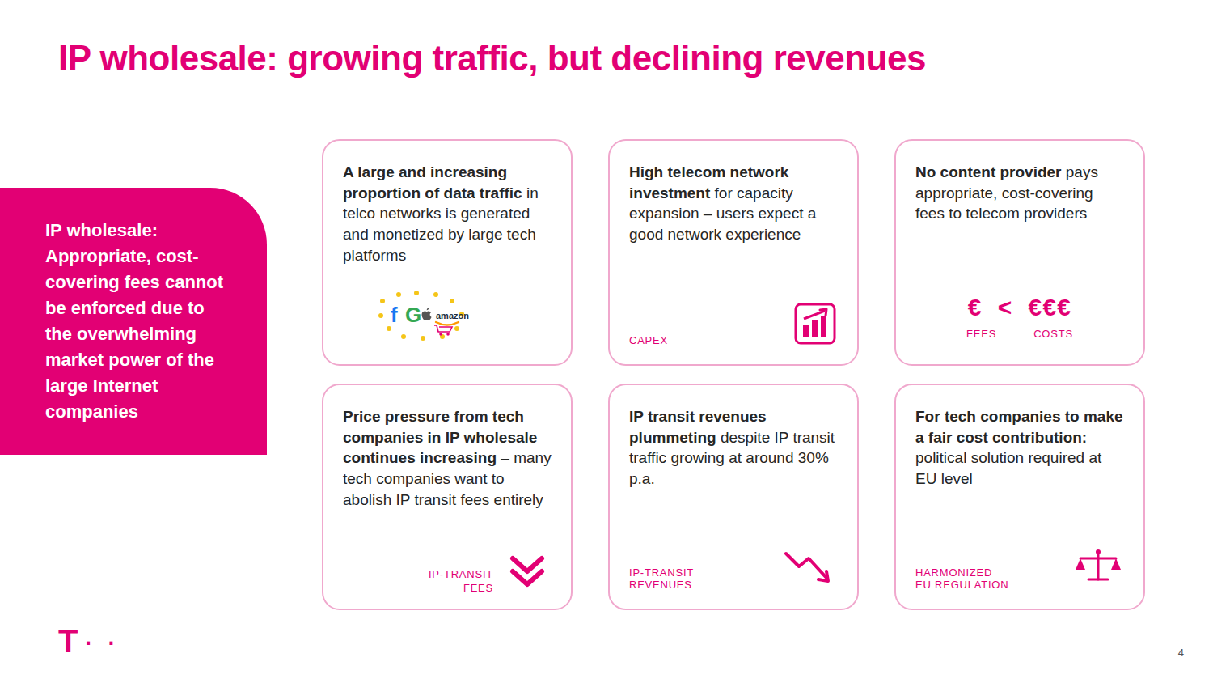IP wholesale: growing traffic, but declining revenues
IP wholesale: Appropriate, cost-covering fees cannot be enforced due to the overwhelming market power of the large Internet companies
A large and increasing proportion of data traffic in telco networks is generated and monetized by large tech platforms
f G amazon
High telecom network investment for capacity expansion – users expect a good network experience
CAPEX
No content provider pays appropriate, cost-covering fees to telecom providers
€ < €€€
FEES COSTS
Price pressure from tech companies in IP wholesale continues increasing – many tech companies want to abolish IP transit fees entirely
IP-TRANSIT
FEES
IP transit revenues plummeting despite IP transit traffic growing at around 30% p.a.
IP-TRANSIT
REVENUES
For tech companies to make a fair cost contribution: political solution required at EU level
HARMONIZED
EU REGULATION
T· ·
4